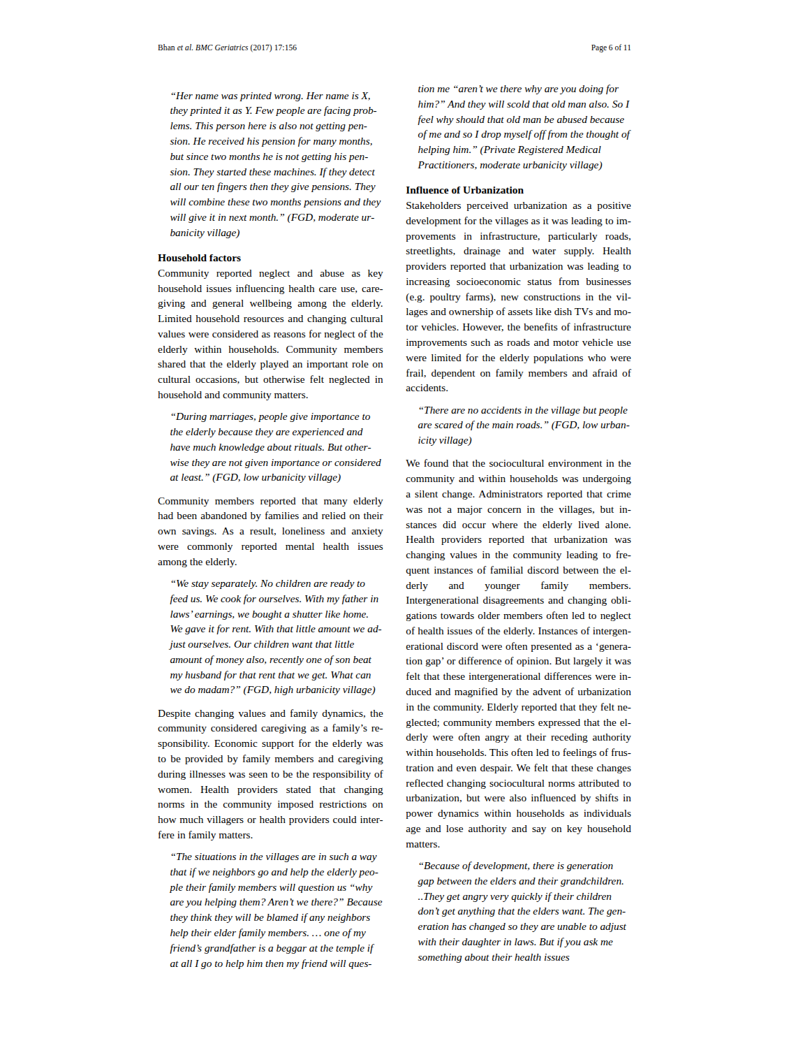Bhan et al. BMC Geriatrics (2017) 17:156
Page 6 of 11
“Her name was printed wrong. Her name is X, they printed it as Y. Few people are facing problems. This person here is also not getting pension. He received his pension for many months, but since two months he is not getting his pension. They started these machines. If they detect all our ten fingers then they give pensions. They will combine these two months pensions and they will give it in next month.” (FGD, moderate urbanicity village)
Household factors
Community reported neglect and abuse as key household issues influencing health care use, caregiving and general wellbeing among the elderly. Limited household resources and changing cultural values were considered as reasons for neglect of the elderly within households. Community members shared that the elderly played an important role on cultural occasions, but otherwise felt neglected in household and community matters.
“During marriages, people give importance to the elderly because they are experienced and have much knowledge about rituals. But otherwise they are not given importance or considered at least.” (FGD, low urbanicity village)
Community members reported that many elderly had been abandoned by families and relied on their own savings. As a result, loneliness and anxiety were commonly reported mental health issues among the elderly.
“We stay separately. No children are ready to feed us. We cook for ourselves. With my father in laws’ earnings, we bought a shutter like home. We gave it for rent. With that little amount we adjust ourselves. Our children want that little amount of money also, recently one of son beat my husband for that rent that we get. What can we do madam?” (FGD, high urbanicity village)
Despite changing values and family dynamics, the community considered caregiving as a family’s responsibility. Economic support for the elderly was to be provided by family members and caregiving during illnesses was seen to be the responsibility of women. Health providers stated that changing norms in the community imposed restrictions on how much villagers or health providers could interfere in family matters.
“The situations in the villages are in such a way that if we neighbors go and help the elderly people their family members will question us “why are you helping them? Aren’t we there?” Because they think they will be blamed if any neighbors help their elder family members. … one of my friend’s grandfather is a beggar at the temple if at all I go to help him then my friend will question me “aren’t we there why are you doing for him?” And they will scold that old man also. So I feel why should that old man be abused because of me and so I drop myself off from the thought of helping him.” (Private Registered Medical Practitioners, moderate urbanicity village)
Influence of Urbanization
Stakeholders perceived urbanization as a positive development for the villages as it was leading to improvements in infrastructure, particularly roads, streetlights, drainage and water supply. Health providers reported that urbanization was leading to increasing socioeconomic status from businesses (e.g. poultry farms), new constructions in the villages and ownership of assets like dish TVs and motor vehicles. However, the benefits of infrastructure improvements such as roads and motor vehicle use were limited for the elderly populations who were frail, dependent on family members and afraid of accidents.
“There are no accidents in the village but people are scared of the main roads.” (FGD, low urbanicity village)
We found that the sociocultural environment in the community and within households was undergoing a silent change. Administrators reported that crime was not a major concern in the villages, but instances did occur where the elderly lived alone. Health providers reported that urbanization was changing values in the community leading to frequent instances of familial discord between the elderly and younger family members. Intergenerational disagreements and changing obligations towards older members often led to neglect of health issues of the elderly. Instances of intergenerational discord were often presented as a ‘generation gap’ or difference of opinion. But largely it was felt that these intergenerational differences were induced and magnified by the advent of urbanization in the community. Elderly reported that they felt neglected; community members expressed that the elderly were often angry at their receding authority within households. This often led to feelings of frustration and even despair. We felt that these changes reflected changing sociocultural norms attributed to urbanization, but were also influenced by shifts in power dynamics within households as individuals age and lose authority and say on key household matters.
“Because of development, there is generation gap between the elders and their grandchildren. ..They get angry very quickly if their children don’t get anything that the elders want. The generation has changed so they are unable to adjust with their daughter in laws. But if you ask me something about their health issues